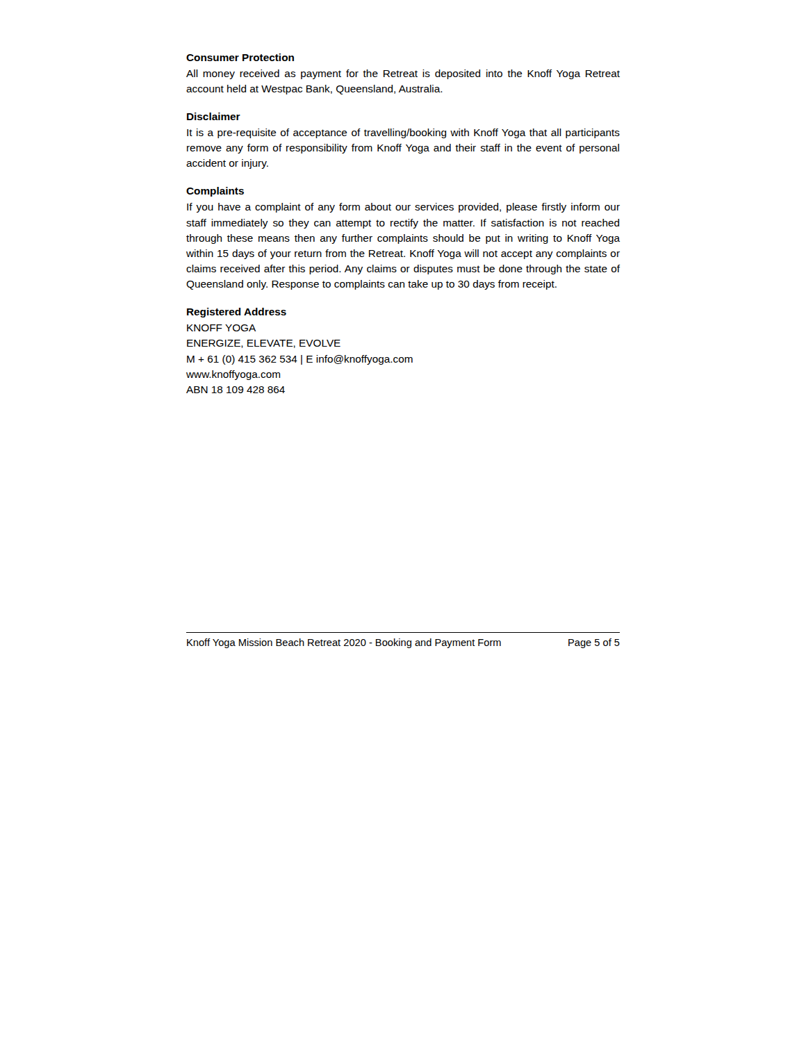Consumer Protection
All money received as payment for the Retreat is deposited into the Knoff Yoga Retreat account held at Westpac Bank, Queensland, Australia.
Disclaimer
It is a pre-requisite of acceptance of travelling/booking with Knoff Yoga that all participants remove any form of responsibility from Knoff Yoga and their staff in the event of personal accident or injury.
Complaints
If you have a complaint of any form about our services provided, please firstly inform our staff immediately so they can attempt to rectify the matter. If satisfaction is not reached through these means then any further complaints should be put in writing to Knoff Yoga within 15 days of your return from the Retreat. Knoff Yoga will not accept any complaints or claims received after this period. Any claims or disputes must be done through the state of Queensland only. Response to complaints can take up to 30 days from receipt.
Registered Address
KNOFF YOGA
ENERGIZE, ELEVATE, EVOLVE
M + 61 (0) 415 362 534 | E info@knoffyoga.com
www.knoffyoga.com
ABN 18 109 428 864
Knoff Yoga Mission Beach Retreat 2020 - Booking and Payment Form Page 5 of 5